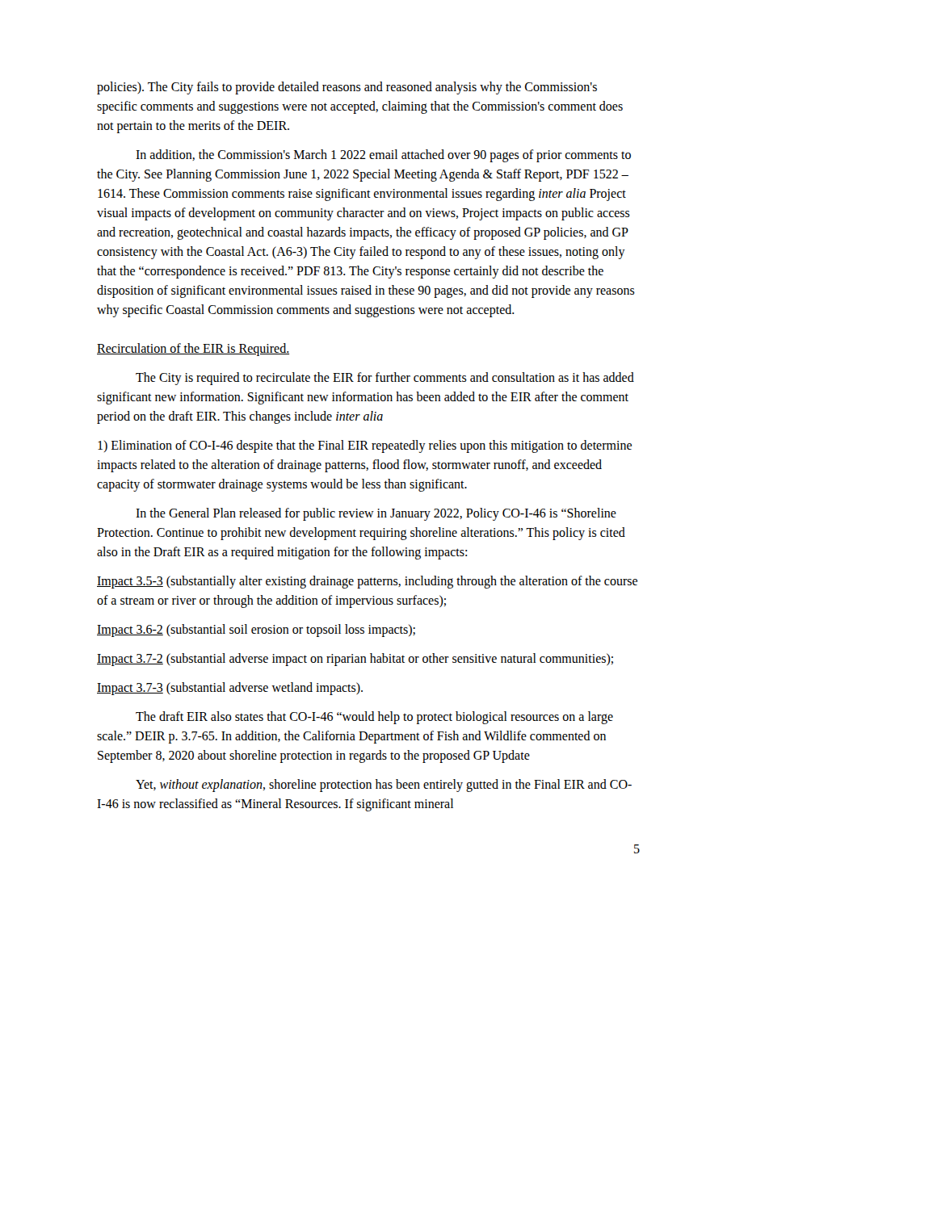policies). The City fails to provide detailed reasons and reasoned analysis why the Commission's specific comments and suggestions were not accepted, claiming that the Commission's comment does not pertain to the merits of the DEIR.
In addition, the Commission's March 1 2022 email attached over 90 pages of prior comments to the City. See Planning Commission June 1, 2022 Special Meeting Agenda & Staff Report, PDF 1522 – 1614. These Commission comments raise significant environmental issues regarding inter alia Project visual impacts of development on community character and on views, Project impacts on public access and recreation, geotechnical and coastal hazards impacts, the efficacy of proposed GP policies, and GP consistency with the Coastal Act. (A6-3) The City failed to respond to any of these issues, noting only that the “correspondence is received.” PDF 813. The City's response certainly did not describe the disposition of significant environmental issues raised in these 90 pages, and did not provide any reasons why specific Coastal Commission comments and suggestions were not accepted.
Recirculation of the EIR is Required.
The City is required to recirculate the EIR for further comments and consultation as it has added significant new information. Significant new information has been added to the EIR after the comment period on the draft EIR. This changes include inter alia
1) Elimination of CO-I-46 despite that the Final EIR repeatedly relies upon this mitigation to determine impacts related to the alteration of drainage patterns, flood flow, stormwater runoff, and exceeded capacity of stormwater drainage systems would be less than significant.
In the General Plan released for public review in January 2022, Policy CO-I-46 is “Shoreline Protection. Continue to prohibit new development requiring shoreline alterations.” This policy is cited also in the Draft EIR as a required mitigation for the following impacts:
Impact 3.5-3 (substantially alter existing drainage patterns, including through the alteration of the course of a stream or river or through the addition of impervious surfaces);
Impact 3.6-2 (substantial soil erosion or topsoil loss impacts);
Impact 3.7-2 (substantial adverse impact on riparian habitat or other sensitive natural communities);
Impact 3.7-3 (substantial adverse wetland impacts).
The draft EIR also states that CO-I-46 “would help to protect biological resources on a large scale.” DEIR p. 3.7-65. In addition, the California Department of Fish and Wildlife commented on September 8, 2020 about shoreline protection in regards to the proposed GP Update
Yet, without explanation, shoreline protection has been entirely gutted in the Final EIR and CO-I-46 is now reclassified as “Mineral Resources. If significant mineral
5